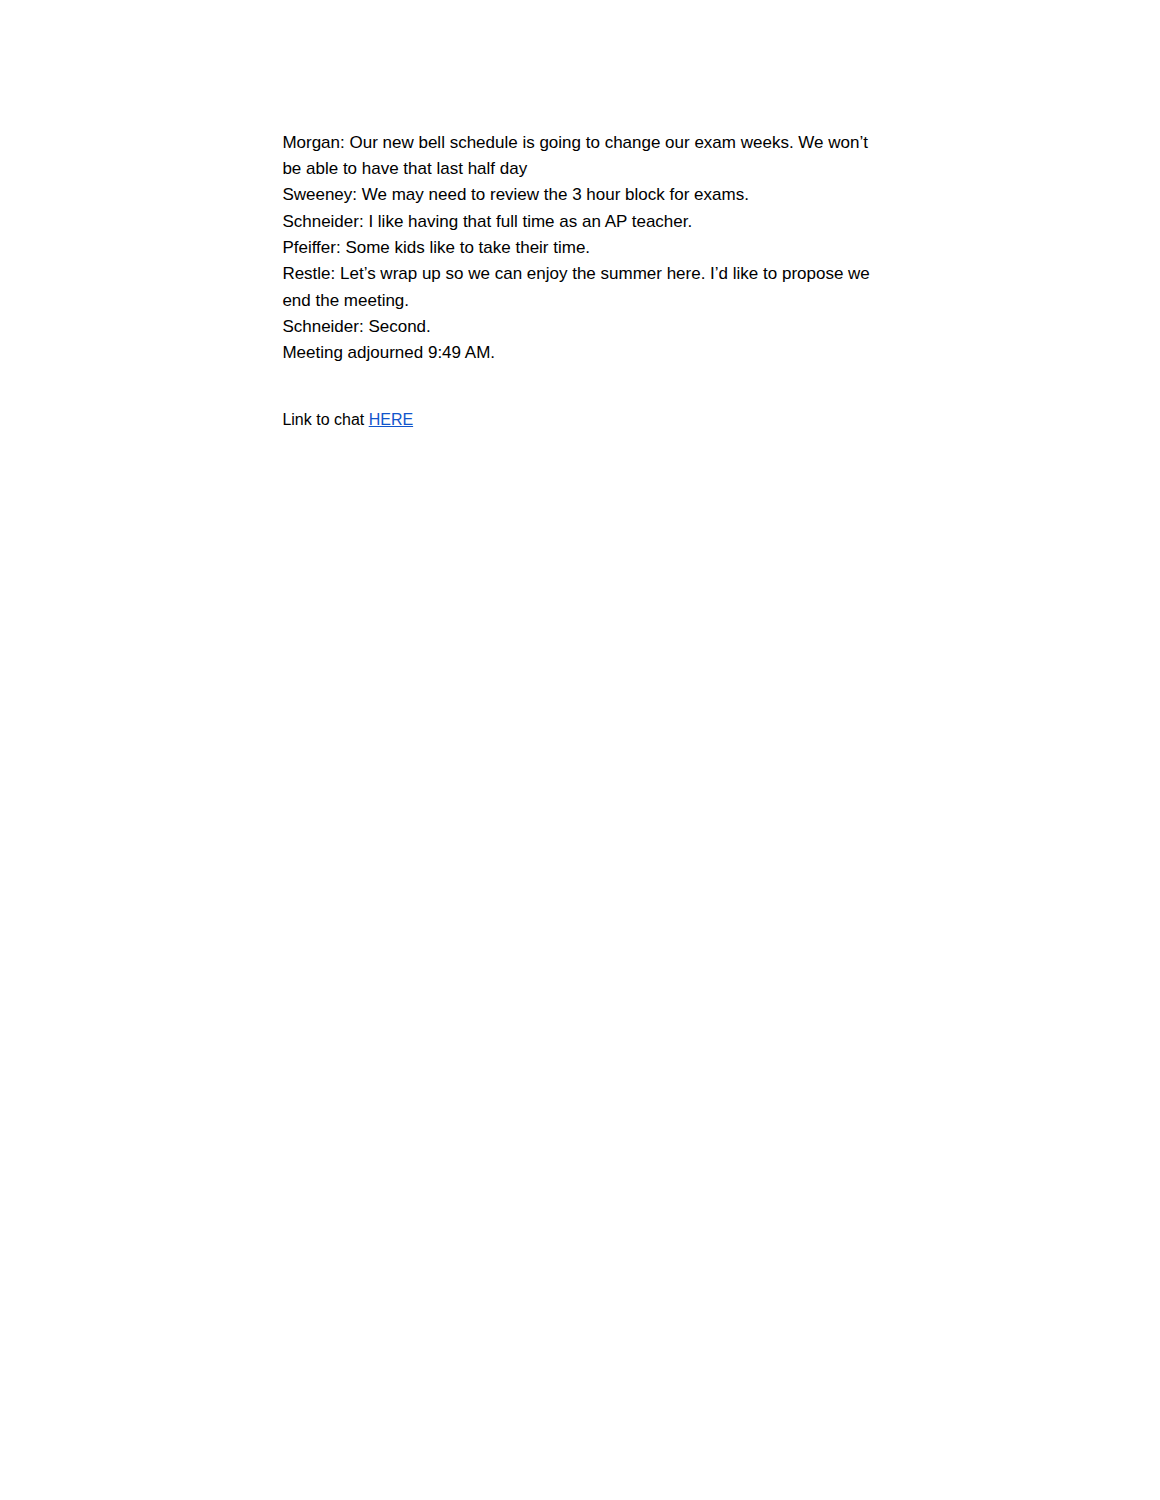Morgan: Our new bell schedule is going to change our exam weeks. We won’t be able to have that last half day
Sweeney: We may need to review the 3 hour block for exams.
Schneider: I like having that full time as an AP teacher.
Pfeiffer: Some kids like to take their time.
Restle: Let’s wrap up so we can enjoy the summer here. I’d like to propose we end the meeting.
Schneider: Second.
Meeting adjourned 9:49 AM.
Link to chat HERE